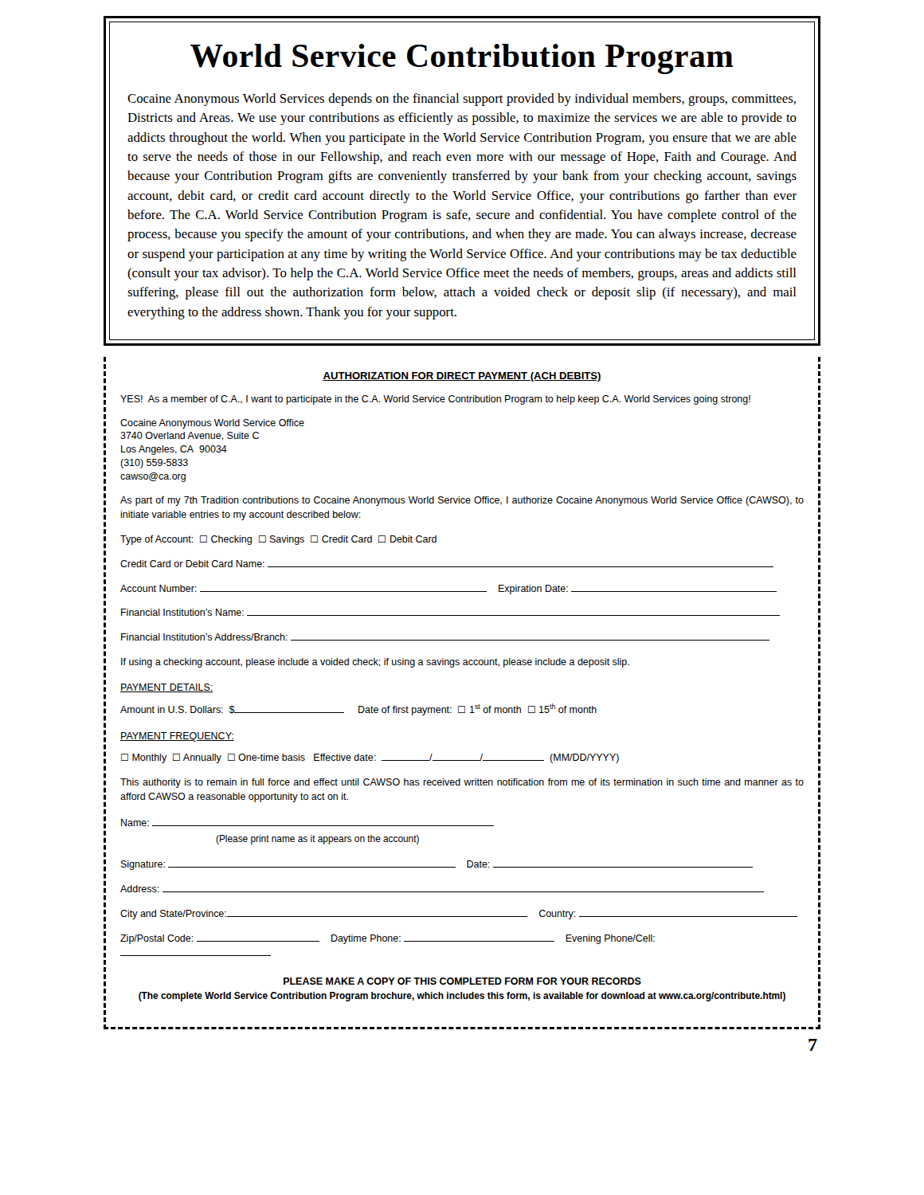World Service Contribution Program
Cocaine Anonymous World Services depends on the financial support provided by individual members, groups, committees, Districts and Areas. We use your contributions as efficiently as possible, to maximize the services we are able to provide to addicts throughout the world. When you participate in the World Service Contribution Program, you ensure that we are able to serve the needs of those in our Fellowship, and reach even more with our message of Hope, Faith and Courage. And because your Contribution Program gifts are conveniently transferred by your bank from your checking account, savings account, debit card, or credit card account directly to the World Service Office, your contributions go farther than ever before. The C.A. World Service Contribution Program is safe, secure and confidential. You have complete control of the process, because you specify the amount of your contributions, and when they are made. You can always increase, decrease or suspend your participation at any time by writing the World Service Office. And your contributions may be tax deductible (consult your tax advisor). To help the C.A. World Service Office meet the needs of members, groups, areas and addicts still suffering, please fill out the authorization form below, attach a voided check or deposit slip (if necessary), and mail everything to the address shown. Thank you for your support.
AUTHORIZATION FOR DIRECT PAYMENT (ACH DEBITS)
YES! As a member of C.A., I want to participate in the C.A. World Service Contribution Program to help keep C.A. World Services going strong!
Cocaine Anonymous World Service Office
3740 Overland Avenue, Suite C
Los Angeles, CA 90034
(310) 559-5833
cawso@ca.org
As part of my 7th Tradition contributions to Cocaine Anonymous World Service Office, I authorize Cocaine Anonymous World Service Office (CAWSO), to initiate variable entries to my account described below:
Type of Account: ☐ Checking ☐ Savings ☐ Credit Card ☐ Debit Card
Credit Card or Debit Card Name:
Account Number: Expiration Date:
Financial Institution’s Name:
Financial Institution’s Address/Branch:
If using a checking account, please include a voided check; if using a savings account, please include a deposit slip.
PAYMENT DETAILS:
Amount in U.S. Dollars: $ Date of first payment: ☐ 1st of month ☐ 15th of month
PAYMENT FREQUENCY:
☐ Monthly ☐ Annually ☐ One-time basis Effective date: / / (MM/DD/YYYY)
This authority is to remain in full force and effect until CAWSO has received written notification from me of its termination in such time and manner as to afford CAWSO a reasonable opportunity to act on it.
Name:
(Please print name as it appears on the account)
Signature: Date:
Address:
City and State/Province: Country:
Zip/Postal Code: Daytime Phone: Evening Phone/Cell:
PLEASE MAKE A COPY OF THIS COMPLETED FORM FOR YOUR RECORDS
(The complete World Service Contribution Program brochure, which includes this form, is available for download at www.ca.org/contribute.html)
7